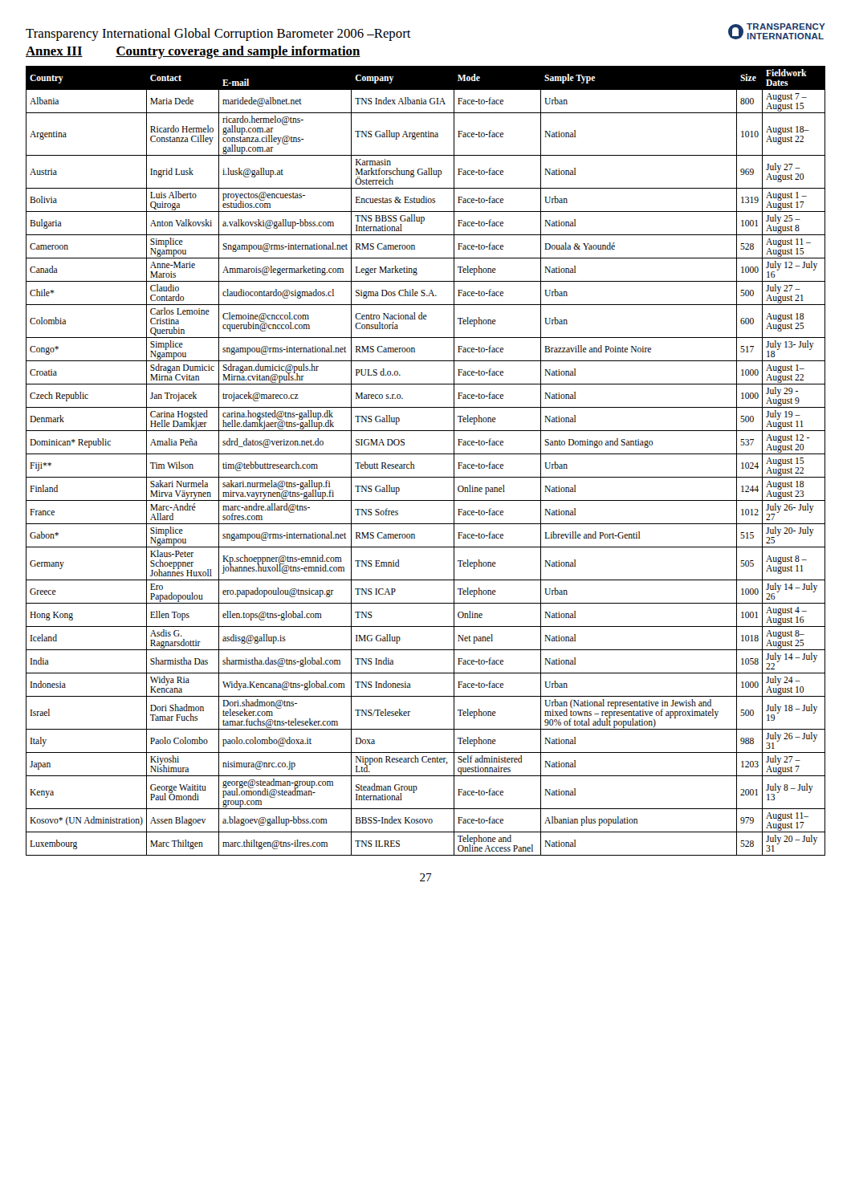Transparency International Global Corruption Barometer 2006 –Report
Annex IIICountry coverage and sample information
TRANSPARENCY
INTERNATIONAL
| Country | Contact | E-mail | Company | Mode | Sample Type | Size | Fieldwork Dates |
| --- | --- | --- | --- | --- | --- | --- | --- |
| Albania | Maria Dede | maridede@albnet.net | TNS Index Albania GIA | Face-to-face | Urban | 800 | August 7 – August 15 |
| Argentina | Ricardo Hermelo Constanza Cilley | ricardo.hermelo@tns-gallup.com.ar constanza.cilley@tns-gallup.com.ar | TNS Gallup Argentina | Face-to-face | National | 1010 | August 18– August 22 |
| Austria | Ingrid Lusk | i.lusk@gallup.at | Karmasin Marktforschung Gallup Österreich | Face-to-face | National | 969 | July 27 – August 20 |
| Bolivia | Luis Alberto Quiroga | proyectos@encuestas-estudios.com | Encuestas & Estudios | Face-to-face | Urban | 1319 | August 1 – August 17 |
| Bulgaria | Anton Valkovski | a.valkovski@gallup-bbss.com | TNS BBSS Gallup International | Face-to-face | National | 1001 | July 25 – August 8 |
| Cameroon | Simplice Ngampou | Sngampou@rms-international.net | RMS Cameroon | Face-to-face | Douala & Yaoundé | 528 | August 11 – August 15 |
| Canada | Anne-Marie Marois | Ammarois@legermarketing.com | Leger Marketing | Telephone | National | 1000 | July 12 – July 16 |
| Chile* | Claudio Contardo | claudiocontardo@sigmados.cl | Sigma Dos Chile S.A. | Face-to-face | Urban | 500 | July 27 – August 21 |
| Colombia | Carlos Lemoine Cristina Querubin | Clemoine@cnccol.com cquerubin@cnccol.com | Centro Nacional de Consultoría | Telephone | Urban | 600 | August 18 August 25 |
| Congo* | Simplice Ngampou | sngampou@rms-international.net | RMS Cameroon | Face-to-face | Brazzaville and Pointe Noire | 517 | July 13- July 18 |
| Croatia | Sdragan Dumicic Mirna Cvitan | Sdragan.dumicic@puls.hr Mirna.cvitan@puls.hr | PULS d.o.o. | Face-to-face | National | 1000 | August 1– August 22 |
| Czech Republic | Jan Trojacek | trojacek@mareco.cz | Mareco s.r.o. | Face-to-face | National | 1000 | July 29 - August 9 |
| Denmark | Carina Hogsted Helle Damkjær | carina.hogsted@tns-gallup.dk helle.damkjaer@tns-gallup.dk | TNS Gallup | Telephone | National | 500 | July 19 – August 11 |
| Dominican* Republic | Amalia Peña | sdrd_datos@verizon.net.do | SIGMA DOS | Face-to-face | Santo Domingo and Santiago | 537 | August 12 - August 20 |
| Fiji** | Tim Wilson | tim@tebbuttresearch.com | Tebutt Research | Face-to-face | Urban | 1024 | August 15 August 22 |
| Finland | Sakari Nurmela Mirva Väyrynen | sakari.nurmela@tns-gallup.fi mirva.vayrynen@tns-gallup.fi | TNS Gallup | Online panel | National | 1244 | August 18 August 23 |
| France | Marc-André Allard | marc-andre.allard@tns-sofres.com | TNS Sofres | Face-to-face | National | 1012 | July 26- July 27 |
| Gabon* | Simplice Ngampou | sngampou@rms-international.net | RMS Cameroon | Face-to-face | Libreville and Port-Gentil | 515 | July 20- July 25 |
| Germany | Klaus-Peter Schoeppner Johannes Huxoll | Kp.schoeppner@tns-emnid.com johannes.huxoll@tns-emnid.com | TNS Emnid | Telephone | National | 505 | August 8 – August 11 |
| Greece | Ero Papadopoulou | ero.papadopoulou@tnsicap.gr | TNS ICAP | Telephone | Urban | 1000 | July 14 – July 26 |
| Hong Kong | Ellen Tops | ellen.tops@tns-global.com | TNS | Online | National | 1001 | August 4 – August 16 |
| Iceland | Asdis G. Ragnarsdottir | asdisg@gallup.is | IMG Gallup | Net panel | National | 1018 | August 8– August 25 |
| India | Sharmistha Das | sharmistha.das@tns-global.com | TNS India | Face-to-face | National | 1058 | July 14 – July 22 |
| Indonesia | Widya Ria Kencana | Widya.Kencana@tns-global.com | TNS Indonesia | Face-to-face | Urban | 1000 | July 24 – August 10 |
| Israel | Dori Shadmon Tamar Fuchs | Dori.shadmon@tns-teleseker.com tamar.fuchs@tns-teleseker.com | TNS/Teleseker | Telephone | Urban (National representative in Jewish and mixed towns – representative of approximately 90% of total adult population) | 500 | July 18 – July 19 |
| Italy | Paolo Colombo | paolo.colombo@doxa.it | Doxa | Telephone | National | 988 | July 26 – July 31 |
| Japan | Kiyoshi Nishimura | nisimura@nrc.co.jp | Nippon Research Center, Ltd. | Self administered questionnaires | National | 1203 | July 27 – August 7 |
| Kenya | George Waititu Paul Omondi | george@steadman-group.com paul.omondi@steadman-group.com | Steadman Group International | Face-to-face | National | 2001 | July 8 – July 13 |
| Kosovo* (UN Administration) | Assen Blagoev | a.blagoev@gallup-bbss.com | BBSS-Index Kosovo | Face-to-face | Albanian plus population | 979 | August 11– August 17 |
| Luxembourg | Marc Thiltgen | marc.thiltgen@tns-ilres.com | TNS ILRES | Telephone and Online Access Panel | National | 528 | July 20 – July 31 |
27